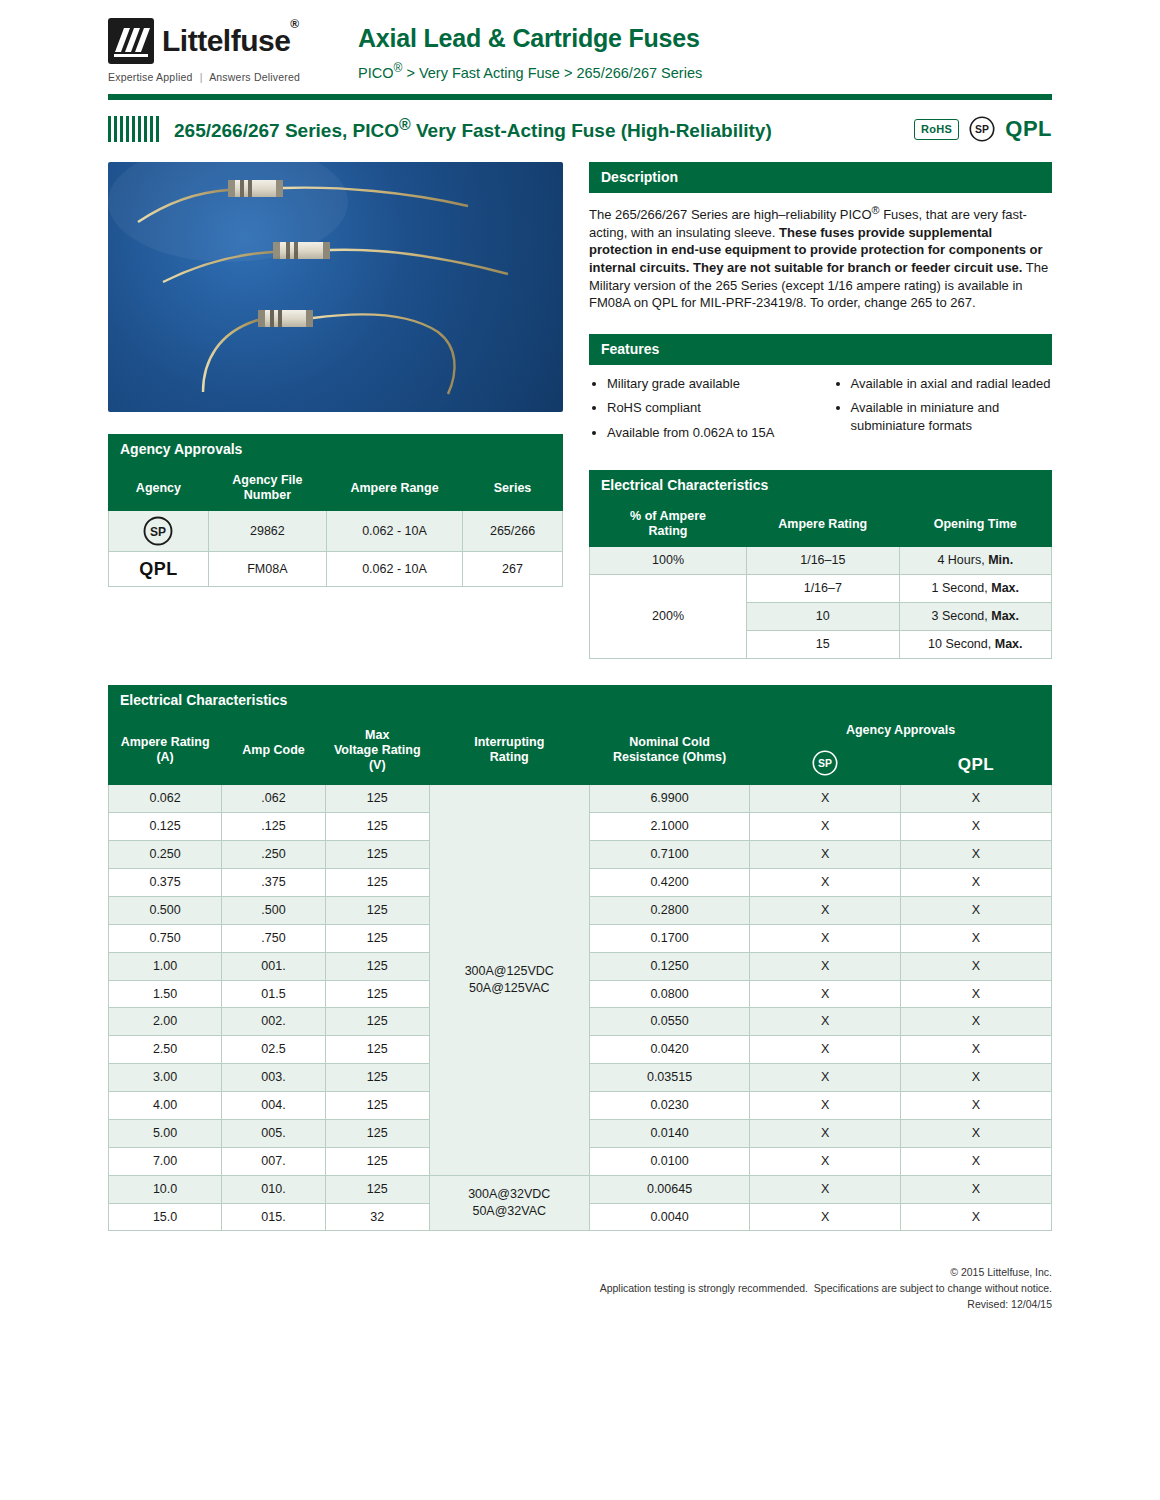Littelfuse®
Expertise Applied | Answers Delivered
Axial Lead & Cartridge Fuses
PICO® > Very Fast Acting Fuse > 265/266/267 Series
265/266/267 Series, PICO® Very Fast-Acting Fuse (High-Reliability)
RoHS SP QPL
Agency Approvals
| Agency | Agency File Number | Ampere Range | Series |
| --- | --- | --- | --- |
| SP | 29862 | 0.062 - 10A | 265/266 |
| QPL | FM08A | 0.062 - 10A | 267 |
Description
The 265/266/267 Series are high–reliability PICO® Fuses, that are very fast-acting, with an insulating sleeve. These fuses provide supplemental protection in end-use equipment to provide protection for components or internal circuits. They are not suitable for branch or feeder circuit use. The Military version of the 265 Series (except 1/16 ampere rating) is available in FM08A on QPL for MIL-PRF-23419/8. To order, change 265 to 267.
Features
Military grade available
RoHS compliant
Available from 0.062A to 15A
Available in axial and radial leaded
Available in miniature and subminiature formats
Electrical Characteristics
| % of Ampere Rating | Ampere Rating | Opening Time |
| --- | --- | --- |
| 100% | 1/16–15 | 4 Hours, Min. |
| 200% | 1/16–7 | 1 Second, Max. |
| 10 | 3 Second, Max. |
| 15 | 10 Second, Max. |
Electrical Characteristics
| Ampere Rating (A) | Amp Code | Max Voltage Rating (V) | Interrupting Rating | Nominal Cold Resistance (Ohms) | Agency Approvals |
| --- | --- | --- | --- | --- | --- |
| SP | QPL |
| 0.062 | .062 | 125 | 300A@125VDC 50A@125VAC | 6.9900 | X | X |
| 0.125 | .125 | 125 | 2.1000 | X | X |
| 0.250 | .250 | 125 | 0.7100 | X | X |
| 0.375 | .375 | 125 | 0.4200 | X | X |
| 0.500 | .500 | 125 | 0.2800 | X | X |
| 0.750 | .750 | 125 | 0.1700 | X | X |
| 1.00 | 001. | 125 | 0.1250 | X | X |
| 1.50 | 01.5 | 125 | 0.0800 | X | X |
| 2.00 | 002. | 125 | 0.0550 | X | X |
| 2.50 | 02.5 | 125 | 0.0420 | X | X |
| 3.00 | 003. | 125 | 0.03515 | X | X |
| 4.00 | 004. | 125 | 0.0230 | X | X |
| 5.00 | 005. | 125 | 0.0140 | X | X |
| 7.00 | 007. | 125 | 0.0100 | X | X |
| 10.0 | 010. | 125 | 300A@32VDC 50A@32VAC | 0.00645 | X | X |
| 15.0 | 015. | 32 | 0.0040 | X | X |
© 2015 Littelfuse, Inc.
Application testing is strongly recommended. Specifications are subject to change without notice.
Revised: 12/04/15